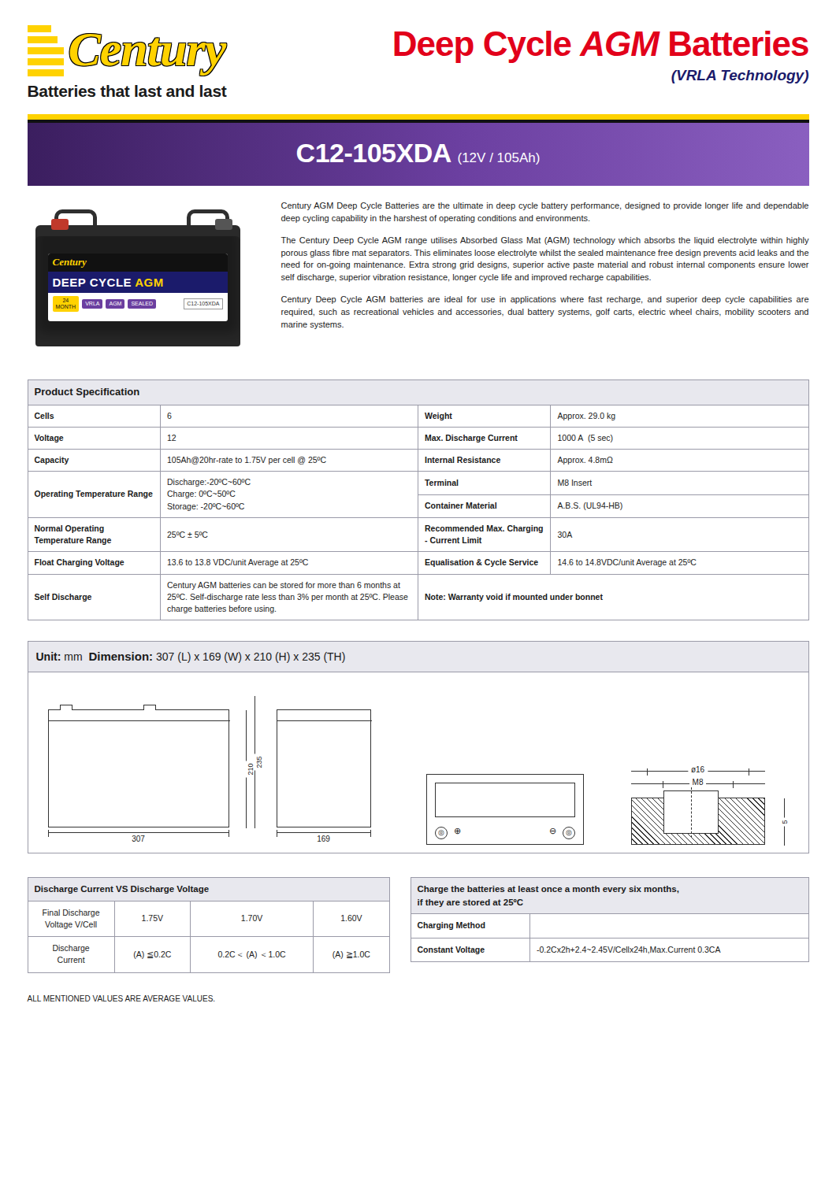Century
Batteries that last and last
Deep Cycle AGM Batteries
(VRLA Technology)
C12-105XDA (12V / 105Ah)
Century
DEEP CYCLE AGM
24
MONTH
VRLA
AGM
SEALED
C12-105XDA
Century AGM Deep Cycle Batteries are the ultimate in deep cycle battery performance, designed to provide longer life and dependable deep cycling capability in the harshest of operating conditions and environments.
The Century Deep Cycle AGM range utilises Absorbed Glass Mat (AGM) technology which absorbs the liquid electrolyte within highly porous glass fibre mat separators. This eliminates loose electrolyte whilst the sealed maintenance free design prevents acid leaks and the need for on-going maintenance. Extra strong grid designs, superior active paste material and robust internal components ensure lower self discharge, superior vibration resistance, longer cycle life and improved recharge capabilities.
Century Deep Cycle AGM batteries are ideal for use in applications where fast recharge, and superior deep cycle capabilities are required, such as recreational vehicles and accessories, dual battery systems, golf carts, electric wheel chairs, mobility scooters and marine systems.
Product Specification
| Cells | 6 | Weight | Approx. 29.0 kg |
| Voltage | 12 | Max. Discharge Current | 1000 A (5 sec) |
| Capacity | 105Ah@20hr-rate to 1.75V per cell @ 25ºC | Internal Resistance | Approx. 4.8mΩ |
| Operating Temperature Range | Discharge:-20ºC~60ºC Charge: 0ºC~50ºC Storage: -20ºC~60ºC | Terminal | M8 Insert |
| Container Material | A.B.S. (UL94-HB) |
| Normal Operating Temperature Range | 25ºC ± 5ºC | Recommended Max. Charging - Current Limit | 30A |
| Float Charging Voltage | 13.6 to 13.8 VDC/unit Average at 25ºC | Equalisation & Cycle Service | 14.6 to 14.8VDC/unit Average at 25ºC |
| Self Discharge | Century AGM batteries can be stored for more than 6 months at 25ºC. Self-discharge rate less than 3% per month at 25ºC. Please charge batteries before using. | Note: Warranty void if mounted under bonnet |
Unit: mm Dimension: 307 (L) x 169 (W) x 210 (H) x 235 (TH)
210
235
307
169
◎
⊕
⊖
◎
ø16
M8
5
Discharge Current VS Discharge Voltage
| Final Discharge Voltage V/Cell | 1.75V | 1.70V | 1.60V |
| Discharge Current | (A) ≦0.2C | 0.2C＜ (A) ＜1.0C | (A) ≧1.0C |
Charge the batteries at least once a month every six months,
if they are stored at 25ºC
| Charging Method | |
| Constant Voltage | -0.2Cx2h+2.4~2.45V/Cellx24h,Max.Current 0.3CA |
ALL MENTIONED VALUES ARE AVERAGE VALUES.